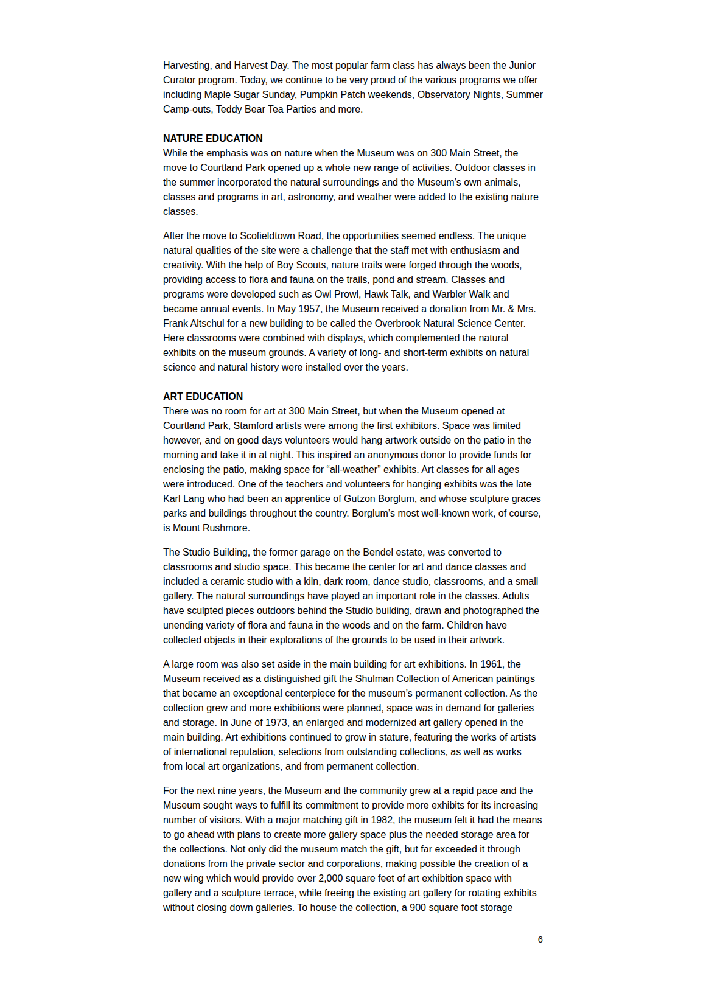Harvesting, and Harvest Day. The most popular farm class has always been the Junior Curator program. Today, we continue to be very proud of the various programs we offer including Maple Sugar Sunday, Pumpkin Patch weekends, Observatory Nights, Summer Camp-outs, Teddy Bear Tea Parties and more.
Nature Education
While the emphasis was on nature when the Museum was on 300 Main Street, the move to Courtland Park opened up a whole new range of activities. Outdoor classes in the summer incorporated the natural surroundings and the Museum’s own animals, classes and programs in art, astronomy, and weather were added to the existing nature classes.
After the move to Scofieldtown Road, the opportunities seemed endless. The unique natural qualities of the site were a challenge that the staff met with enthusiasm and creativity. With the help of Boy Scouts, nature trails were forged through the woods, providing access to flora and fauna on the trails, pond and stream. Classes and programs were developed such as Owl Prowl, Hawk Talk, and Warbler Walk and became annual events. In May 1957, the Museum received a donation from Mr. & Mrs. Frank Altschul for a new building to be called the Overbrook Natural Science Center. Here classrooms were combined with displays, which complemented the natural exhibits on the museum grounds. A variety of long- and short-term exhibits on natural science and natural history were installed over the years.
Art Education
There was no room for art at 300 Main Street, but when the Museum opened at Courtland Park, Stamford artists were among the first exhibitors. Space was limited however, and on good days volunteers would hang artwork outside on the patio in the morning and take it in at night. This inspired an anonymous donor to provide funds for enclosing the patio, making space for “all-weather” exhibits. Art classes for all ages were introduced. One of the teachers and volunteers for hanging exhibits was the late Karl Lang who had been an apprentice of Gutzon Borglum, and whose sculpture graces parks and buildings throughout the country. Borglum’s most well-known work, of course, is Mount Rushmore.
The Studio Building, the former garage on the Bendel estate, was converted to classrooms and studio space. This became the center for art and dance classes and included a ceramic studio with a kiln, dark room, dance studio, classrooms, and a small gallery. The natural surroundings have played an important role in the classes. Adults have sculpted pieces outdoors behind the Studio building, drawn and photographed the unending variety of flora and fauna in the woods and on the farm. Children have collected objects in their explorations of the grounds to be used in their artwork.
A large room was also set aside in the main building for art exhibitions. In 1961, the Museum received as a distinguished gift the Shulman Collection of American paintings that became an exceptional centerpiece for the museum’s permanent collection. As the collection grew and more exhibitions were planned, space was in demand for galleries and storage. In June of 1973, an enlarged and modernized art gallery opened in the main building. Art exhibitions continued to grow in stature, featuring the works of artists of international reputation, selections from outstanding collections, as well as works from local art organizations, and from permanent collection.
For the next nine years, the Museum and the community grew at a rapid pace and the Museum sought ways to fulfill its commitment to provide more exhibits for its increasing number of visitors. With a major matching gift in 1982, the museum felt it had the means to go ahead with plans to create more gallery space plus the needed storage area for the collections. Not only did the museum match the gift, but far exceeded it through donations from the private sector and corporations, making possible the creation of a new wing which would provide over 2,000 square feet of art exhibition space with gallery and a sculpture terrace, while freeing the existing art gallery for rotating exhibits without closing down galleries. To house the collection, a 900 square foot storage
6